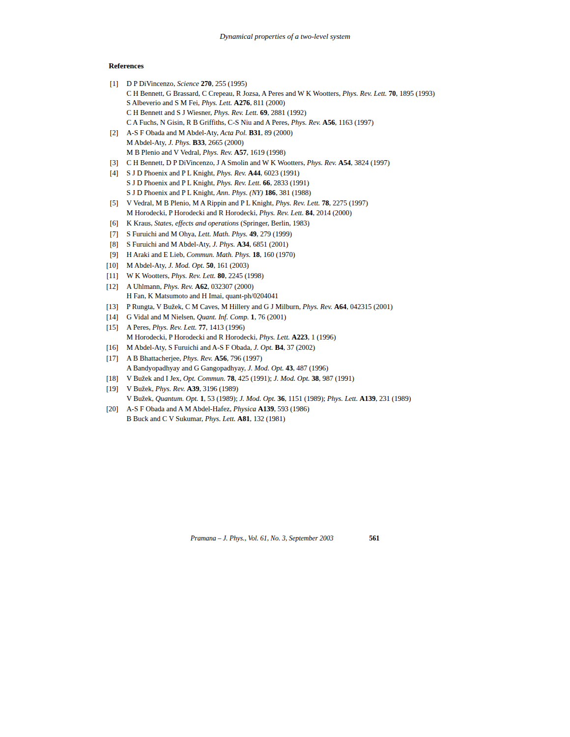Dynamical properties of a two-level system
References
[1] D P DiVincenzo, Science 270, 255 (1995) C H Bennett, G Brassard, C Crepeau, R Jozsa, A Peres and W K Wootters, Phys. Rev. Lett. 70, 1895 (1993) S Albeverio and S M Fei, Phys. Lett. A276, 811 (2000) C H Bennett and S J Wiesner, Phys. Rev. Lett. 69, 2881 (1992) C A Fuchs, N Gisin, R B Griffiths, C-S Niu and A Peres, Phys. Rev. A56, 1163 (1997)
[2] A-S F Obada and M Abdel-Aty, Acta Pol. B31, 89 (2000) M Abdel-Aty, J. Phys. B33, 2665 (2000) M B Plenio and V Vedral, Phys. Rev. A57, 1619 (1998)
[3] C H Bennett, D P DiVincenzo, J A Smolin and W K Wootters, Phys. Rev. A54, 3824 (1997)
[4] S J D Phoenix and P L Knight, Phys. Rev. A44, 6023 (1991) S J D Phoenix and P L Knight, Phys. Rev. Lett. 66, 2833 (1991) S J D Phoenix and P L Knight, Ann. Phys. (NY) 186, 381 (1988)
[5] V Vedral, M B Plenio, M A Rippin and P L Knight, Phys. Rev. Lett. 78, 2275 (1997) M Horodecki, P Horodecki and R Horodecki, Phys. Rev. Lett. 84, 2014 (2000)
[6] K Kraus, States, effects and operations (Springer, Berlin, 1983)
[7] S Furuichi and M Ohya, Lett. Math. Phys. 49, 279 (1999)
[8] S Furuichi and M Abdel-Aty, J. Phys. A34, 6851 (2001)
[9] H Araki and E Lieb, Commun. Math. Phys. 18, 160 (1970)
[10] M Abdel-Aty, J. Mod. Opt. 50, 161 (2003)
[11] W K Wootters, Phys. Rev. Lett. 80, 2245 (1998)
[12] A Uhlmann, Phys. Rev. A62, 032307 (2000) H Fan, K Matsumoto and H Imai, quant-ph/0204041
[13] P Rungta, V Bužek, C M Caves, M Hillery and G J Milburn, Phys. Rev. A64, 042315 (2001)
[14] G Vidal and M Nielsen, Quant. Inf. Comp. 1, 76 (2001)
[15] A Peres, Phys. Rev. Lett. 77, 1413 (1996) M Horodecki, P Horodecki and R Horodecki, Phys. Lett. A223, 1 (1996)
[16] M Abdel-Aty, S Furuichi and A-S F Obada, J. Opt. B4, 37 (2002)
[17] A B Bhattacherjee, Phys. Rev. A56, 796 (1997) A Bandyopadhyay and G Gangopadhyay, J. Mod. Opt. 43, 487 (1996)
[18] V Bužek and I Jex, Opt. Commun. 78, 425 (1991); J. Mod. Opt. 38, 987 (1991)
[19] V Bužek, Phys. Rev. A39, 3196 (1989) V Bužek, Quantum. Opt. 1, 53 (1989); J. Mod. Opt. 36, 1151 (1989); Phys. Lett. A139, 231 (1989)
[20] A-S F Obada and A M Abdel-Hafez, Physica A139, 593 (1986) B Buck and C V Sukumar, Phys. Lett. A81, 132 (1981)
Pramana – J. Phys., Vol. 61, No. 3, September 2003 561